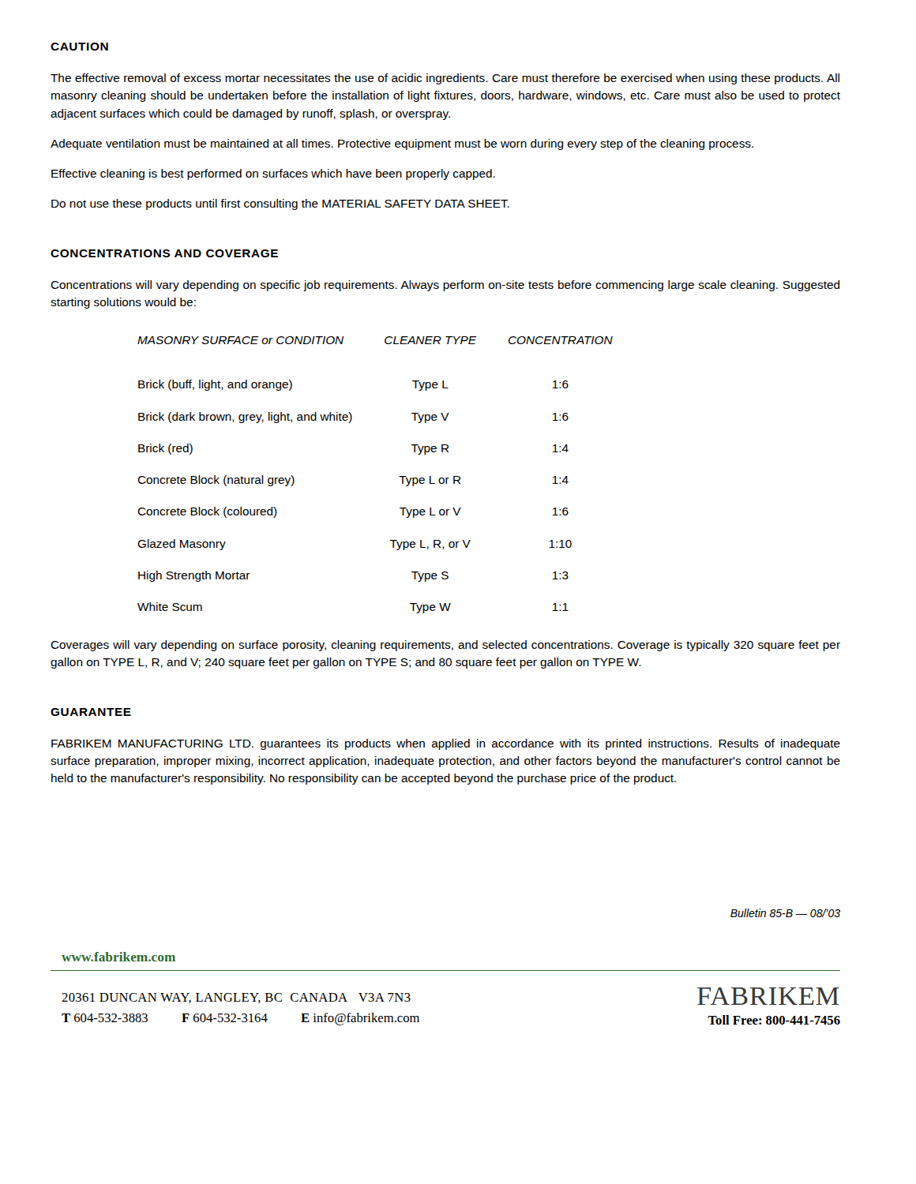CAUTION
The effective removal of excess mortar necessitates the use of acidic ingredients. Care must therefore be exercised when using these products. All masonry cleaning should be undertaken before the installation of light fixtures, doors, hardware, windows, etc. Care must also be used to protect adjacent surfaces which could be damaged by runoff, splash, or overspray.
Adequate ventilation must be maintained at all times. Protective equipment must be worn during every step of the cleaning process.
Effective cleaning is best performed on surfaces which have been properly capped.
Do not use these products until first consulting the MATERIAL SAFETY DATA SHEET.
CONCENTRATIONS AND COVERAGE
Concentrations will vary depending on specific job requirements. Always perform on-site tests before commencing large scale cleaning. Suggested starting solutions would be:
| MASONRY SURFACE or CONDITION | CLEANER TYPE | CONCENTRATION |
| --- | --- | --- |
| Brick (buff, light, and orange) | Type L | 1:6 |
| Brick (dark brown, grey, light, and white) | Type V | 1:6 |
| Brick (red) | Type R | 1:4 |
| Concrete Block (natural grey) | Type L or R | 1:4 |
| Concrete Block (coloured) | Type L or V | 1:6 |
| Glazed Masonry | Type L, R, or V | 1:10 |
| High Strength Mortar | Type S | 1:3 |
| White Scum | Type W | 1:1 |
Coverages will vary depending on surface porosity, cleaning requirements, and selected concentrations. Coverage is typically 320 square feet per gallon on TYPE L, R, and V; 240 square feet per gallon on TYPE S; and 80 square feet per gallon on TYPE W.
GUARANTEE
FABRIKEM MANUFACTURING LTD. guarantees its products when applied in accordance with its printed instructions. Results of inadequate surface preparation, improper mixing, incorrect application, inadequate protection, and other factors beyond the manufacturer's control cannot be held to the manufacturer's responsibility. No responsibility can be accepted beyond the purchase price of the product.
Bulletin 85-B — 08/’03
www.fabrikem.com
20361 DUNCAN WAY, LANGLEY, BC CANADA V3A 7N3
T 604-532-3883 F 604-532-3164 E info@fabrikem.com
FABRIKEM
Toll Free: 800-441-7456